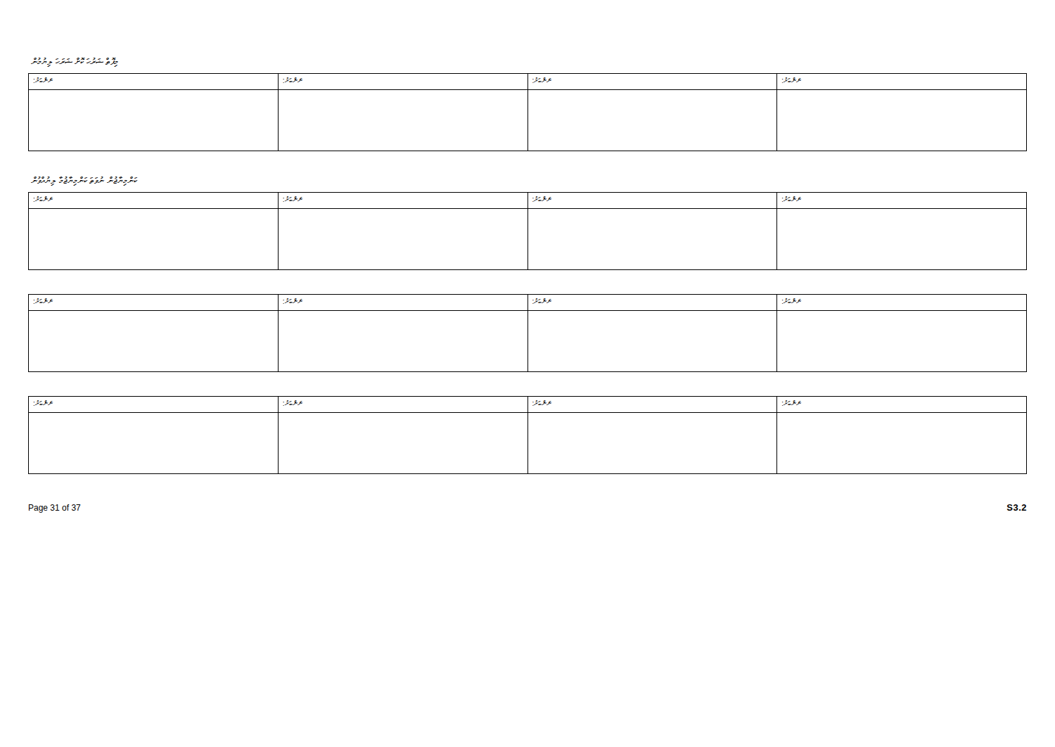މިފޮތް ޝަރުޙަ ކޮށް ޝަރަޙަ ލިޔުމުން
| ނަންބަރު: | ނަންބަރު: | ނަންބަރު: | ނަންބަރު: |
ކަންމިޔާޖުން ނުވަތަ ކަންމިޔާޖުމާ ލިޔުއްވުން
| ނަންބަރު: | ނަންބަރު: | ނަންބަރު: | ނަންބަރު: |
| ނަންބަރު: | ނަންބަރު: | ނަންބަރު: | ނަންބަރު: |
| ނަންބަރު: | ނަންބަރު: | ނަންބަރު: | ނަންބަރު: |
Page 31 of 37 S3.2